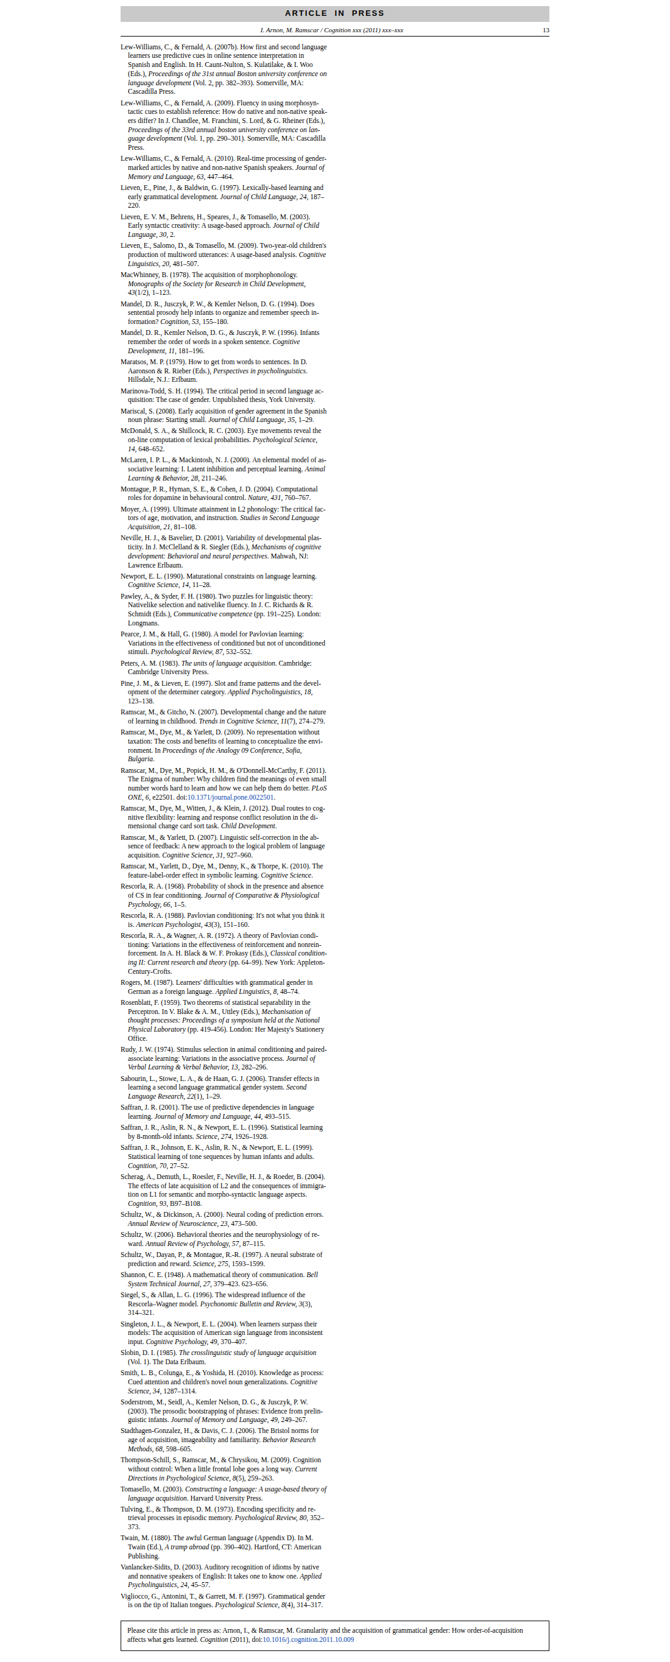ARTICLE IN PRESS
I. Arnon, M. Ramscar / Cognition xxx (2011) xxx–xxx 13
Lew-Williams, C., & Fernald, A. (2007b). How first and second language learners use predictive cues in online sentence interpretation in Spanish and English. In H. Caunt-Nulton, S. Kulatilake, & I. Woo (Eds.), Proceedings of the 31st annual Boston university conference on language development (Vol. 2, pp. 382–393). Somerville, MA: Cascadilla Press.
Lew-Williams, C., & Fernald, A. (2009). Fluency in using morphosyntactic cues to establish reference: How do native and non-native speakers differ? In J. Chandlee, M. Franchini, S. Lord, & G. Rheiner (Eds.), Proceedings of the 33rd annual boston university conference on language development (Vol. 1, pp. 290–301). Somerville, MA: Cascadilla Press.
Lew-Williams, C., & Fernald, A. (2010). Real-time processing of gender-marked articles by native and non-native Spanish speakers. Journal of Memory and Language, 63, 447–464.
Lieven, E., Pine, J., & Baldwin, G. (1997). Lexically-based learning and early grammatical development. Journal of Child Language, 24, 187–220.
Lieven, E. V. M., Behrens, H., Speares, J., & Tomasello, M. (2003). Early syntactic creativity: A usage-based approach. Journal of Child Language, 30, 2.
Lieven, E., Salomo, D., & Tomasello, M. (2009). Two-year-old children's production of multiword utterances: A usage-based analysis. Cognitive Linguistics, 20, 481–507.
MacWhinney, B. (1978). The acquisition of morphophonology. Monographs of the Society for Research in Child Development, 43(1/2), 1–123.
Mandel, D. R., Jusczyk, P. W., & Kemler Nelson, D. G. (1994). Does sentential prosody help infants to organize and remember speech information? Cognition, 53, 155–180.
Mandel, D. R., Kemler Nelson, D. G., & Jusczyk, P. W. (1996). Infants remember the order of words in a spoken sentence. Cognitive Development, 11, 181–196.
Maratsos, M. P. (1979). How to get from words to sentences. In D. Aaronson & R. Rieber (Eds.), Perspectives in psycholinguistics. Hillsdale, N.J.: Erlbaum.
Marinova-Todd, S. H. (1994). The critical period in second language acquisition: The case of gender. Unpublished thesis, York University.
Mariscal, S. (2008). Early acquisition of gender agreement in the Spanish noun phrase: Starting small. Journal of Child Language, 35, 1–29.
McDonald, S. A., & Shillcock, R. C. (2003). Eye movements reveal the on-line computation of lexical probabilities. Psychological Science, 14, 648–652.
McLaren, I. P. L., & Mackintosh, N. J. (2000). An elemental model of associative learning: I. Latent inhibition and perceptual learning. Animal Learning & Behavior, 28, 211–246.
Montague, P. R., Hyman, S. E., & Cohen, J. D. (2004). Computational roles for dopamine in behavioural control. Nature, 431, 760–767.
Moyer, A. (1999). Ultimate attainment in L2 phonology: The critical factors of age, motivation, and instruction. Studies in Second Language Acquisition, 21, 81–108.
Neville, H. J., & Bavelier, D. (2001). Variability of developmental plasticity. In J. McClelland & R. Siegler (Eds.), Mechanisms of cognitive development: Behavioral and neural perspectives. Mahwah, NJ: Lawrence Erlbaum.
Newport, E. L. (1990). Maturational constraints on language learning. Cognitive Science, 14, 11–28.
Pawley, A., & Syder, F. H. (1980). Two puzzles for linguistic theory: Nativelike selection and nativelike fluency. In J. C. Richards & R. Schmidt (Eds.), Communicative competence (pp. 191–225). London: Longmans.
Pearce, J. M., & Hall, G. (1980). A model for Pavlovian learning: Variations in the effectiveness of conditioned but not of unconditioned stimuli. Psychological Review, 87, 532–552.
Peters, A. M. (1983). The units of language acquisition. Cambridge: Cambridge University Press.
Pine, J. M., & Lieven, E. (1997). Slot and frame patterns and the development of the determiner category. Applied Psycholinguistics, 18, 123–138.
Ramscar, M., & Gitcho, N. (2007). Developmental change and the nature of learning in childhood. Trends in Cognitive Science, 11(7), 274–279.
Ramscar, M., Dye, M., & Yarlett, D. (2009). No representation without taxation: The costs and benefits of learning to conceptualize the environment. In Proceedings of the Analogy 09 Conference, Sofia, Bulgaria.
Ramscar, M., Dye, M., Popick, H. M., & O'Donnell-McCarthy, F. (2011). The Enigma of number: Why children find the meanings of even small number words hard to learn and how we can help them do better. PLoS ONE, 6, e22501. doi:10.1371/journal.pone.0022501.
Ramscar, M., Dye, M., Witten, J., & Klein, J. (2012). Dual routes to cognitive flexibility: learning and response conflict resolution in the dimensional change card sort task. Child Development.
Ramscar, M., & Yarlett, D. (2007). Linguistic self-correction in the absence of feedback: A new approach to the logical problem of language acquisition. Cognitive Science, 31, 927–960.
Ramscar, M., Yarlett, D., Dye, M., Denny, K., & Thorpe, K. (2010). The feature-label-order effect in symbolic learning. Cognitive Science.
Rescorla, R. A. (1968). Probability of shock in the presence and absence of CS in fear conditioning. Journal of Comparative & Physiological Psychology, 66, 1–5.
Rescorla, R. A. (1988). Pavlovian conditioning: It's not what you think it is. American Psychologist, 43(3), 151–160.
Rescorla, R. A., & Wagner, A. R. (1972). A theory of Pavlovian conditioning: Variations in the effectiveness of reinforcement and nonreinforcement. In A. H. Black & W. F. Prokasy (Eds.), Classical conditioning II: Current research and theory (pp. 64–99). New York: Appleton-Century-Crofts.
Rogers, M. (1987). Learners' difficulties with grammatical gender in German as a foreign language. Applied Linguistics, 8, 48–74.
Rosenblatt, F. (1959). Two theorems of statistical separability in the Perceptron. In V. Blake & A. M., Uttley (Eds.), Mechanisation of thought processes: Proceedings of a symposium held at the National Physical Laboratory (pp. 419-456). London: Her Majesty's Stationery Office.
Rudy, J. W. (1974). Stimulus selection in animal conditioning and paired-associate learning: Variations in the associative process. Journal of Verbal Learning & Verbal Behavior, 13, 282–296.
Sabourin, L., Stowe, L. A., & de Haan, G. J. (2006). Transfer effects in learning a second language grammatical gender system. Second Language Research, 22(1), 1–29.
Saffran, J. R. (2001). The use of predictive dependencies in language learning. Journal of Memory and Language, 44, 493–515.
Saffran, J. R., Aslin, R. N., & Newport, E. L. (1996). Statistical learning by 8-month-old infants. Science, 274, 1926–1928.
Saffran, J. R., Johnson, E. K., Aslin, R. N., & Newport, E. L. (1999). Statistical learning of tone sequences by human infants and adults. Cognition, 70, 27–52.
Scherag, A., Demuth, L., Roesler, F., Neville, H. J., & Roeder, B. (2004). The effects of late acquisition of L2 and the consequences of immigration on L1 for semantic and morpho-syntactic language aspects. Cognition, 93, B97–B108.
Schultz, W., & Dickinson, A. (2000). Neural coding of prediction errors. Annual Review of Neuroscience, 23, 473–500.
Schultz, W. (2006). Behavioral theories and the neurophysiology of reward. Annual Review of Psychology, 57, 87–115.
Schultz, W., Dayan, P., & Montague, R.-R. (1997). A neural substrate of prediction and reward. Science, 275, 1593–1599.
Shannon, C. E. (1948). A mathematical theory of communication. Bell System Technical Journal, 27, 379–423. 623–656.
Siegel, S., & Allan, L. G. (1996). The widespread influence of the Rescorla–Wagner model. Psychonomic Bulletin and Review, 3(3), 314–321.
Singleton, J. L., & Newport, E. L. (2004). When learners surpass their models: The acquisition of American sign language from inconsistent input. Cognitive Psychology, 49, 370–407.
Slobin, D. I. (1985). The crosslinguistic study of language acquisition (Vol. 1). The Data Erlbaum.
Smith, L. B., Colunga, E., & Yoshida, H. (2010). Knowledge as process: Cued attention and children's novel noun generalizations. Cognitive Science, 34, 1287–1314.
Soderstrom, M., Seidl, A., Kemler Nelson, D. G., & Jusczyk, P. W. (2003). The prosodic bootstrapping of phrases: Evidence from prelinguistic infants. Journal of Memory and Language, 49, 249–267.
Stadthagen-Gonzalez, H., & Davis, C. J. (2006). The Bristol norms for age of acquisition, imageability and familiarity. Behavior Research Methods, 68, 598–605.
Thompson-Schill, S., Ramscar, M., & Chrysikou, M. (2009). Cognition without control: When a little frontal lobe goes a long way. Current Directions in Psychological Science, 8(5), 259–263.
Tomasello, M. (2003). Constructing a language: A usage-based theory of language acquisition. Harvard University Press.
Tulving, E., & Thompson, D. M. (1973). Encoding specificity and retrieval processes in episodic memory. Psychological Review, 80, 352–373.
Twain, M. (1880). The awful German language (Appendix D). In M. Twain (Ed.), A tramp abroad (pp. 390–402). Hartford, CT: American Publishing.
Vanlancker-Sidits, D. (2003). Auditory recognition of idioms by native and nonnative speakers of English: It takes one to know one. Applied Psycholinguistics, 24, 45–57.
Vigliocco, G., Antonini, T., & Garrett, M. F. (1997). Grammatical gender is on the tip of Italian tongues. Psychological Science, 8(4), 314–317.
Please cite this article in press as: Arnon, I., & Ramscar, M. Granularity and the acquisition of grammatical gender: How order-of-acquisition affects what gets learned. Cognition (2011), doi:10.1016/j.cognition.2011.10.009